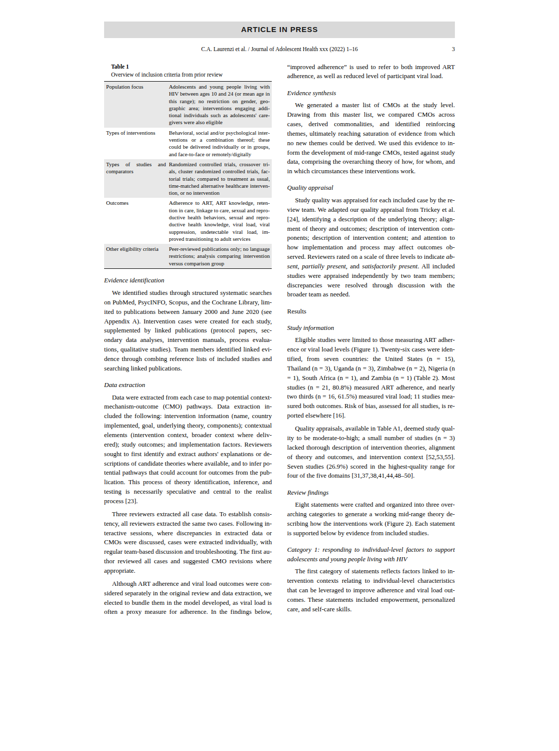ARTICLE IN PRESS
C.A. Laurenzi et al. / Journal of Adolescent Health xxx (2022) 1–16 3
Table 1
Overview of inclusion criteria from prior review
| Population focus | Adolescents and young people living with HIV between ages 10 and 24 (or mean age in this range); no restriction on gender, geographic area; interventions engaging additional individuals such as adolescents' caregivers were also eligible |
| Types of interventions | Behavioral, social and/or psychological interventions or a combination thereof; these could be delivered individually or in groups, and face-to-face or remotely/digitally |
| Types of studies and comparators | Randomized controlled trials, crossover trials, cluster randomized controlled trials, factorial trials; compared to treatment as usual, time-matched alternative healthcare intervention, or no intervention |
| Outcomes | Adherence to ART, ART knowledge, retention in care, linkage to care, sexual and reproductive health behaviors, sexual and reproductive health knowledge, viral load, viral suppression, undetectable viral load, improved transitioning to adult services |
| Other eligibility criteria | Peer-reviewed publications only; no language restrictions; analysis comparing intervention versus comparison group |
Evidence identification
We identified studies through structured systematic searches on PubMed, PsycINFO, Scopus, and the Cochrane Library, limited to publications between January 2000 and June 2020 (see Appendix A). Intervention cases were created for each study, supplemented by linked publications (protocol papers, secondary data analyses, intervention manuals, process evaluations, qualitative studies). Team members identified linked evidence through combing reference lists of included studies and searching linked publications.
Data extraction
Data were extracted from each case to map potential context-mechanism-outcome (CMO) pathways. Data extraction included the following: intervention information (name, country implemented, goal, underlying theory, components); contextual elements (intervention context, broader context where delivered); study outcomes; and implementation factors. Reviewers sought to first identify and extract authors' explanations or descriptions of candidate theories where available, and to infer potential pathways that could account for outcomes from the publication. This process of theory identification, inference, and testing is necessarily speculative and central to the realist process [23].
Three reviewers extracted all case data. To establish consistency, all reviewers extracted the same two cases. Following interactive sessions, where discrepancies in extracted data or CMOs were discussed, cases were extracted individually, with regular team-based discussion and troubleshooting. The first author reviewed all cases and suggested CMO revisions where appropriate.
Although ART adherence and viral load outcomes were considered separately in the original review and data extraction, we elected to bundle them in the model developed, as viral load is often a proxy measure for adherence. In the findings below, “improved adherence” is used to refer to both improved ART adherence, as well as reduced level of participant viral load.
Evidence synthesis
We generated a master list of CMOs at the study level. Drawing from this master list, we compared CMOs across cases, derived commonalities, and identified reinforcing themes, ultimately reaching saturation of evidence from which no new themes could be derived. We used this evidence to inform the development of mid-range CMOs, tested against study data, comprising the overarching theory of how, for whom, and in which circumstances these interventions work.
Quality appraisal
Study quality was appraised for each included case by the review team. We adapted our quality appraisal from Trickey et al. [24], identifying a description of the underlying theory; alignment of theory and outcomes; description of intervention components; description of intervention content; and attention to how implementation and process may affect outcomes observed. Reviewers rated on a scale of three levels to indicate absent, partially present, and satisfactorily present. All included studies were appraised independently by two team members; discrepancies were resolved through discussion with the broader team as needed.
Results
Study information
Eligible studies were limited to those measuring ART adherence or viral load levels (Figure 1). Twenty-six cases were identified, from seven countries: the United States (n = 15), Thailand (n = 3), Uganda (n = 3), Zimbabwe (n = 2), Nigeria (n = 1), South Africa (n = 1), and Zambia (n = 1) (Table 2). Most studies (n = 21, 80.8%) measured ART adherence, and nearly two thirds (n = 16, 61.5%) measured viral load; 11 studies measured both outcomes. Risk of bias, assessed for all studies, is reported elsewhere [16].
Quality appraisals, available in Table A1, deemed study quality to be moderate-to-high; a small number of studies (n = 3) lacked thorough description of intervention theories, alignment of theory and outcomes, and intervention context [52,53,55]. Seven studies (26.9%) scored in the highest-quality range for four of the five domains [31,37,38,41,44,48–50].
Review findings
Eight statements were crafted and organized into three overarching categories to generate a working mid-range theory describing how the interventions work (Figure 2). Each statement is supported below by evidence from included studies.
Category 1: responding to individual-level factors to support adolescents and young people living with HIV
The first category of statements reflects factors linked to intervention contexts relating to individual-level characteristics that can be leveraged to improve adherence and viral load outcomes. These statements included empowerment, personalized care, and self-care skills.